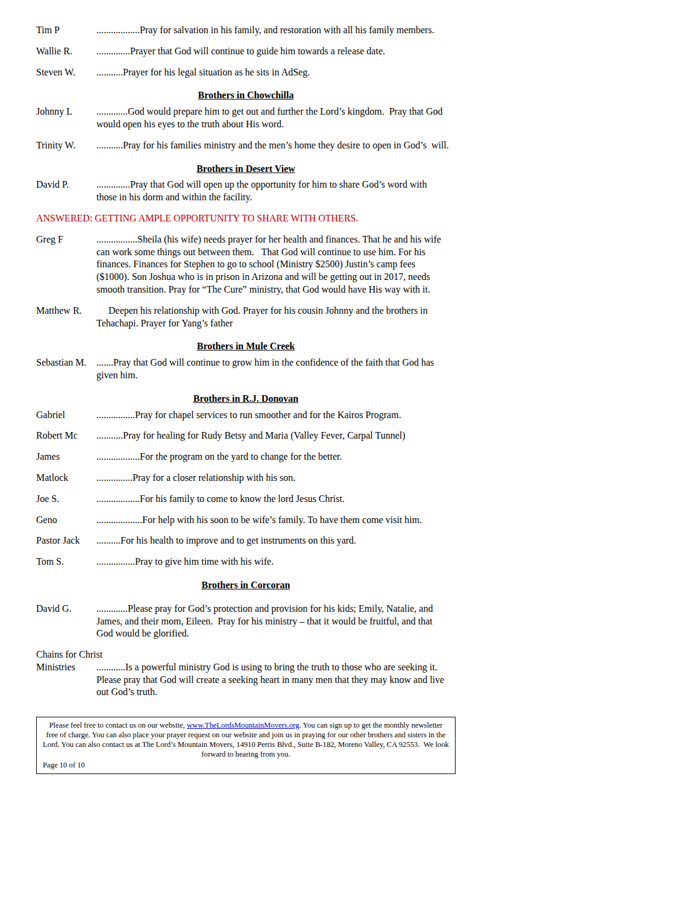Tim P..................Pray for salvation in his family, and restoration with all his family members.
Wallie R...............Prayer that God will continue to guide him towards a release date.
Steven W............Prayer for his legal situation as he sits in AdSeg.
Brothers in Chowchilla
Johnny L.............God would prepare him to get out and further the Lord’s kingdom. Pray that God would open his eyes to the truth about His word.
Trinity W............Pray for his families ministry and the men’s home they desire to open in God’s will.
Brothers in Desert View
David P...............Pray that God will open up the opportunity for him to share God’s word with those in his dorm and within the facility.
ANSWERED: GETTING AMPLE OPPORTUNITY TO SHARE WITH OTHERS.
Greg F.................Sheila (his wife) needs prayer for her health and finances. That he and his wife can work some things out between them. That God will continue to use him. For his finances. Finances for Stephen to go to school (Ministry $2500) Justin’s camp fees ($1000). Son Joshua who is in prison in Arizona and will be getting out in 2017, needs smooth transition. Pray for “The Cure” ministry, that God would have His way with it.
Matthew R. Deepen his relationship with God. Prayer for his cousin Johnny and the brothers in Tehachapi. Prayer for Yang’s father
Brothers in Mule Creek
Sebastian M........Pray that God will continue to grow him in the confidence of the faith that God has given him.
Brothers in R.J. Donovan
Gabriel................Pray for chapel services to run smoother and for the Kairos Program.
Robert Mc...........Pray for healing for Rudy Betsy and Maria (Valley Fever, Carpal Tunnel)
James..................For the program on the yard to change for the better.
Matlock...............Pray for a closer relationship with his son.
Joe S...................For his family to come to know the lord Jesus Christ.
Geno...................For help with his soon to be wife’s family. To have them come visit him.
Pastor Jack..........For his health to improve and to get instruments on this yard.
Tom S.................Pray to give him time with his wife.
Brothers in Corcoran
David G..............Please pray for God’s protection and provision for his kids; Emily, Natalie, and James, and their mom, Eileen. Pray for his ministry – that it would be fruitful, and that God would be glorified.
Chains for Christ
Ministries............Is a powerful ministry God is using to bring the truth to those who are seeking it. Please pray that God will create a seeking heart in many men that they may know and live out God’s truth.
Please feel free to contact us on our website, www.TheLordsMountainMovers.org. You can sign up to get the monthly newsletter free of charge. You can also place your prayer request on our website and join us in praying for our other brothers and sisters in the Lord. You can also contact us at The Lord’s Mountain Movers, 14910 Perris Blvd., Suite B-182, Moreno Valley, CA 92553. We look forward to hearing from you.
Page 10 of 10